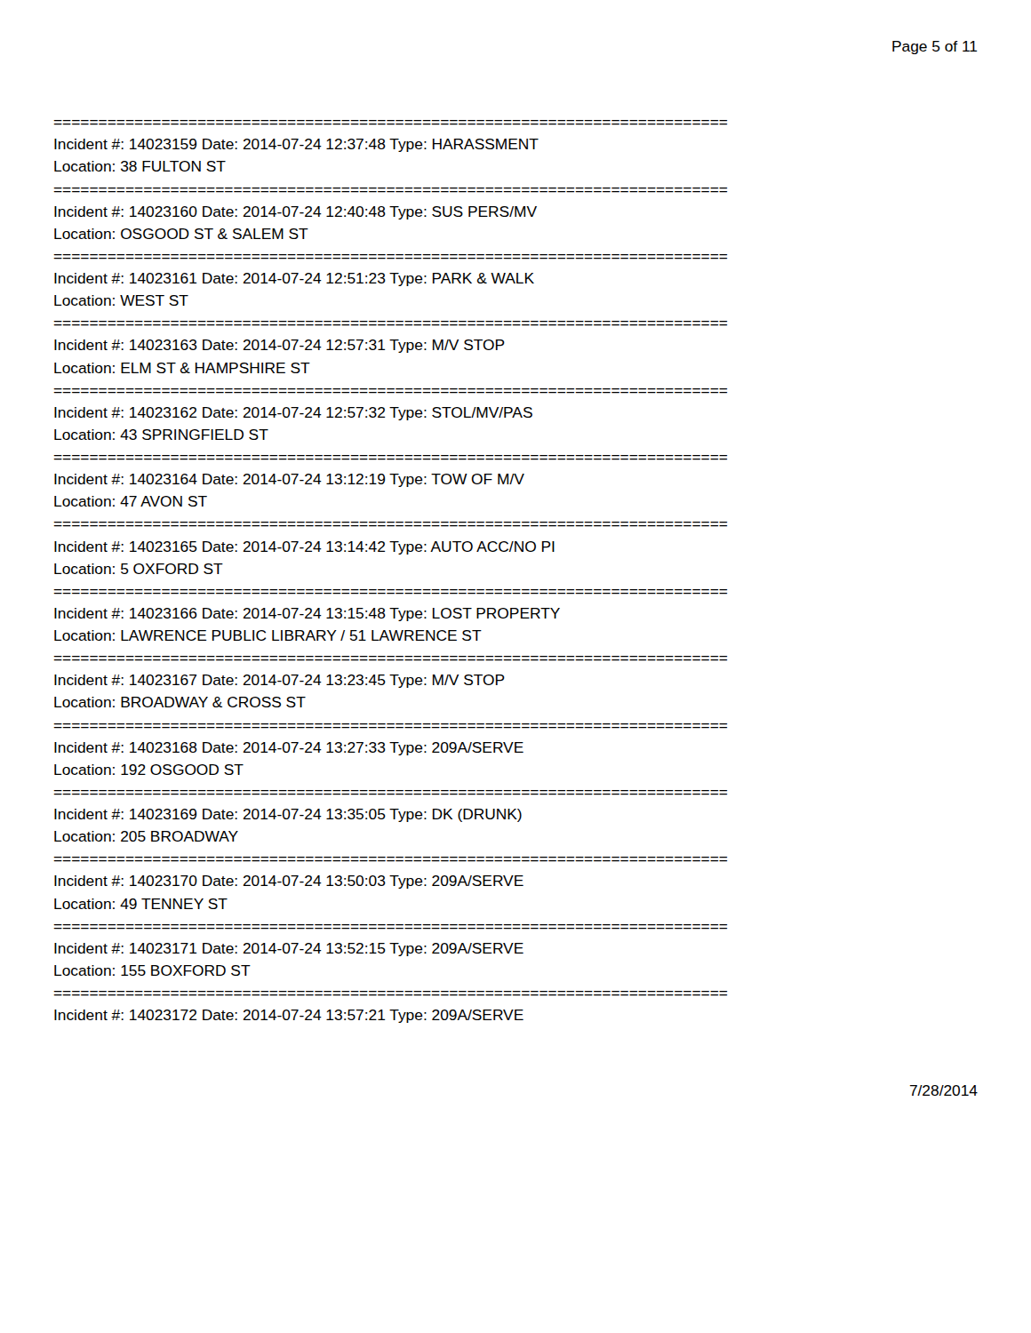Page 5 of 11
=========================================================================== Incident #: 14023159 Date: 2014-07-24 12:37:48 Type: HARASSMENT Location: 38 FULTON ST =========================================================================== Incident #: 14023160 Date: 2014-07-24 12:40:48 Type: SUS PERS/MV Location: OSGOOD ST & SALEM ST =========================================================================== Incident #: 14023161 Date: 2014-07-24 12:51:23 Type: PARK & WALK Location: WEST ST =========================================================================== Incident #: 14023163 Date: 2014-07-24 12:57:31 Type: M/V STOP Location: ELM ST & HAMPSHIRE ST =========================================================================== Incident #: 14023162 Date: 2014-07-24 12:57:32 Type: STOL/MV/PAS Location: 43 SPRINGFIELD ST =========================================================================== Incident #: 14023164 Date: 2014-07-24 13:12:19 Type: TOW OF M/V Location: 47 AVON ST =========================================================================== Incident #: 14023165 Date: 2014-07-24 13:14:42 Type: AUTO ACC/NO PI Location: 5 OXFORD ST =========================================================================== Incident #: 14023166 Date: 2014-07-24 13:15:48 Type: LOST PROPERTY Location: LAWRENCE PUBLIC LIBRARY / 51 LAWRENCE ST =========================================================================== Incident #: 14023167 Date: 2014-07-24 13:23:45 Type: M/V STOP Location: BROADWAY & CROSS ST =========================================================================== Incident #: 14023168 Date: 2014-07-24 13:27:33 Type: 209A/SERVE Location: 192 OSGOOD ST =========================================================================== Incident #: 14023169 Date: 2014-07-24 13:35:05 Type: DK (DRUNK) Location: 205 BROADWAY =========================================================================== Incident #: 14023170 Date: 2014-07-24 13:50:03 Type: 209A/SERVE Location: 49 TENNEY ST =========================================================================== Incident #: 14023171 Date: 2014-07-24 13:52:15 Type: 209A/SERVE Location: 155 BOXFORD ST =========================================================================== Incident #: 14023172 Date: 2014-07-24 13:57:21 Type: 209A/SERVE
7/28/2014